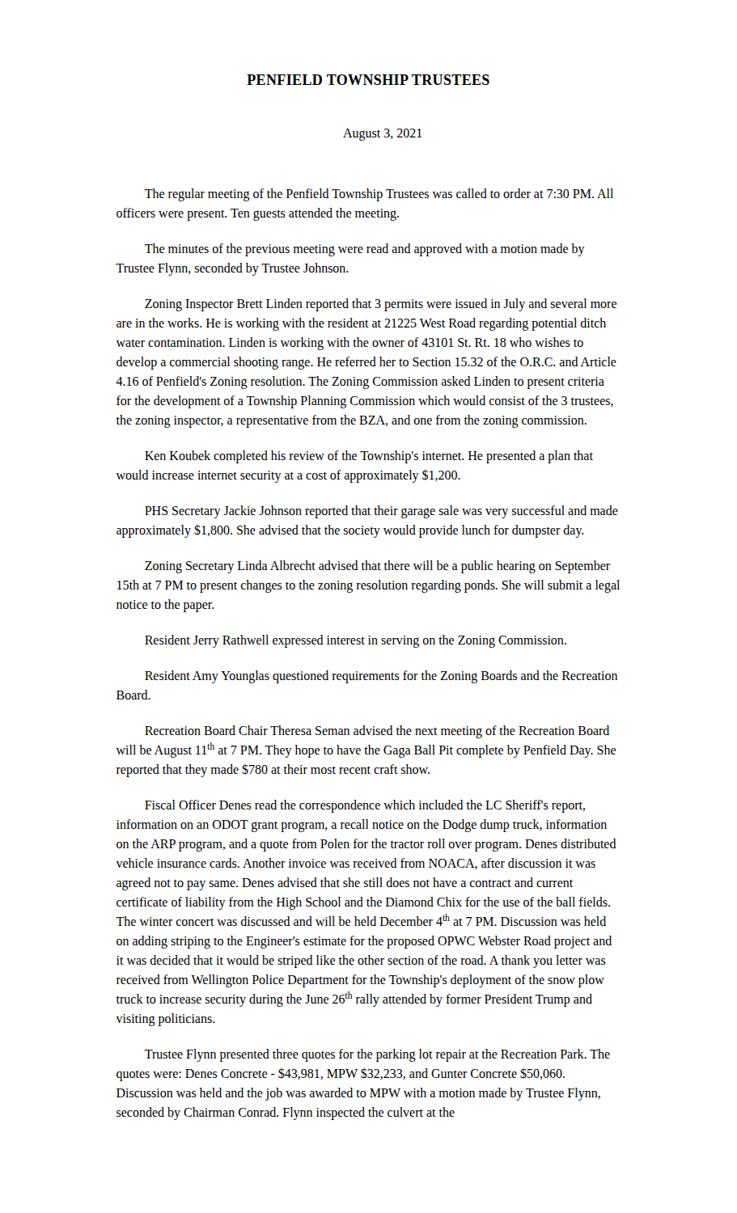PENFIELD TOWNSHIP TRUSTEES
August 3, 2021
The regular meeting of the Penfield Township Trustees was called to order at 7:30 PM. All officers were present. Ten guests attended the meeting.
The minutes of the previous meeting were read and approved with a motion made by Trustee Flynn, seconded by Trustee Johnson.
Zoning Inspector Brett Linden reported that 3 permits were issued in July and several more are in the works. He is working with the resident at 21225 West Road regarding potential ditch water contamination. Linden is working with the owner of 43101 St. Rt. 18 who wishes to develop a commercial shooting range. He referred her to Section 15.32 of the O.R.C. and Article 4.16 of Penfield's Zoning resolution. The Zoning Commission asked Linden to present criteria for the development of a Township Planning Commission which would consist of the 3 trustees, the zoning inspector, a representative from the BZA, and one from the zoning commission.
Ken Koubek completed his review of the Township's internet. He presented a plan that would increase internet security at a cost of approximately $1,200.
PHS Secretary Jackie Johnson reported that their garage sale was very successful and made approximately $1,800. She advised that the society would provide lunch for dumpster day.
Zoning Secretary Linda Albrecht advised that there will be a public hearing on September 15th at 7 PM to present changes to the zoning resolution regarding ponds. She will submit a legal notice to the paper.
Resident Jerry Rathwell expressed interest in serving on the Zoning Commission.
Resident Amy Younglas questioned requirements for the Zoning Boards and the Recreation Board.
Recreation Board Chair Theresa Seman advised the next meeting of the Recreation Board will be August 11th at 7 PM. They hope to have the Gaga Ball Pit complete by Penfield Day. She reported that they made $780 at their most recent craft show.
Fiscal Officer Denes read the correspondence which included the LC Sheriff's report, information on an ODOT grant program, a recall notice on the Dodge dump truck, information on the ARP program, and a quote from Polen for the tractor roll over program. Denes distributed vehicle insurance cards. Another invoice was received from NOACA, after discussion it was agreed not to pay same. Denes advised that she still does not have a contract and current certificate of liability from the High School and the Diamond Chix for the use of the ball fields. The winter concert was discussed and will be held December 4th at 7 PM. Discussion was held on adding striping to the Engineer's estimate for the proposed OPWC Webster Road project and it was decided that it would be striped like the other section of the road. A thank you letter was received from Wellington Police Department for the Township's deployment of the snow plow truck to increase security during the June 26th rally attended by former President Trump and visiting politicians.
Trustee Flynn presented three quotes for the parking lot repair at the Recreation Park. The quotes were: Denes Concrete - $43,981, MPW $32,233, and Gunter Concrete $50,060. Discussion was held and the job was awarded to MPW with a motion made by Trustee Flynn, seconded by Chairman Conrad. Flynn inspected the culvert at the